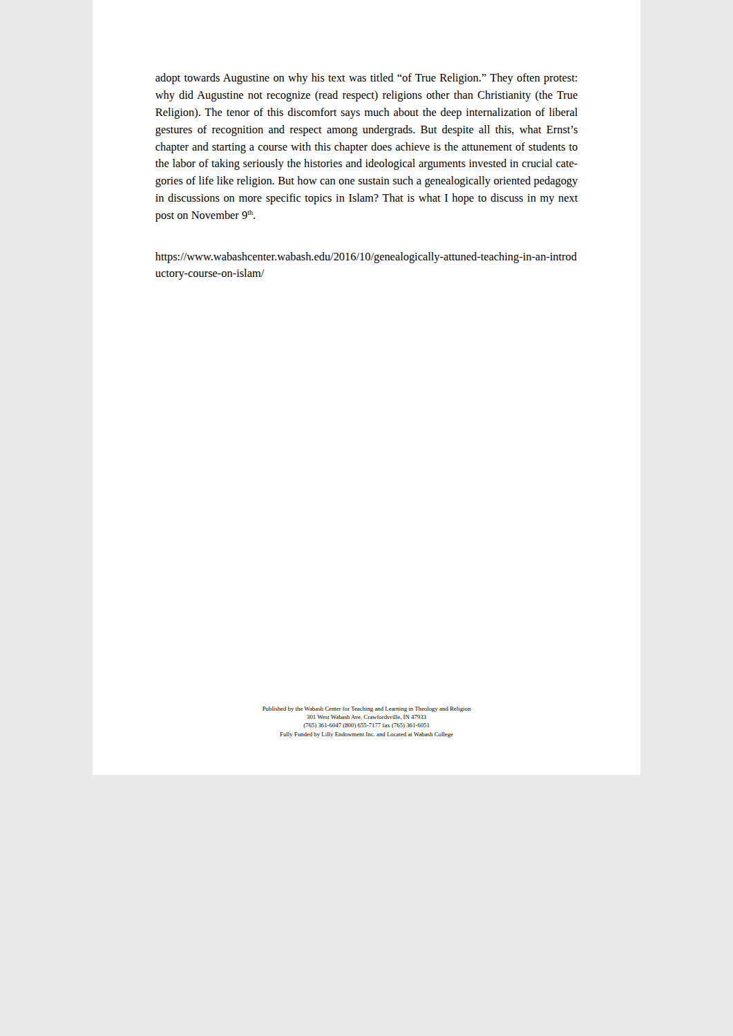adopt towards Augustine on why his text was titled “of True Religion.” They often protest: why did Augustine not recognize (read respect) religions other than Christianity (the True Religion). The tenor of this discomfort says much about the deep internalization of liberal gestures of recognition and respect among undergrads. But despite all this, what Ernst’s chapter and starting a course with this chapter does achieve is the attunement of students to the labor of taking seriously the histories and ideological arguments invested in crucial categories of life like religion. But how can one sustain such a genealogically oriented pedagogy in discussions on more specific topics in Islam? That is what I hope to discuss in my next post on November 9th.
https://www.wabashcenter.wabash.edu/2016/10/genealogically-attuned-teaching-in-an-introductory-course-on-islam/
Published by the Wabash Center for Teaching and Learning in Theology and Religion
301 West Wabash Ave, Crawfordsville, IN 47933
(765) 361-6047 (800) 655-7177 fax (765) 361-6051
Fully Funded by Lilly Endowment Inc. and Located at Wabash College